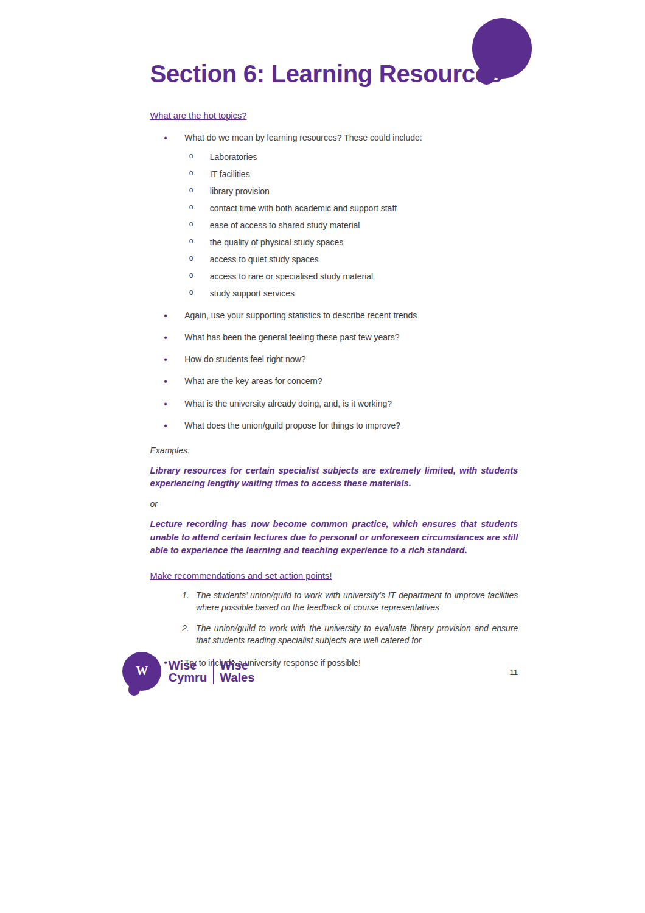Section 6: Learning Resources
What are the hot topics?
What do we mean by learning resources? These could include:
Laboratories
IT facilities
library provision
contact time with both academic and support staff
ease of access to shared study material
the quality of physical study spaces
access to quiet study spaces
access to rare or specialised study material
study support services
Again, use your supporting statistics to describe recent trends
What has been the general feeling these past few years?
How do students feel right now?
What are the key areas for concern?
What is the university already doing, and, is it working?
What does the union/guild propose for things to improve?
Examples:
Library resources for certain specialist subjects are extremely limited, with students experiencing lengthy waiting times to access these materials.
or
Lecture recording has now become common practice, which ensures that students unable to attend certain lectures due to personal or unforeseen circumstances are still able to experience the learning and teaching experience to a rich standard.
Make recommendations and set action points!
The students’ union/guild to work with university’s IT department to improve facilities where possible based on the feedback of course representatives
The union/guild to work with the university to evaluate library provision and ensure that students reading specialist subjects are well catered for
Try to include a university response if possible!
11
Wise Cymru
Wise Wales